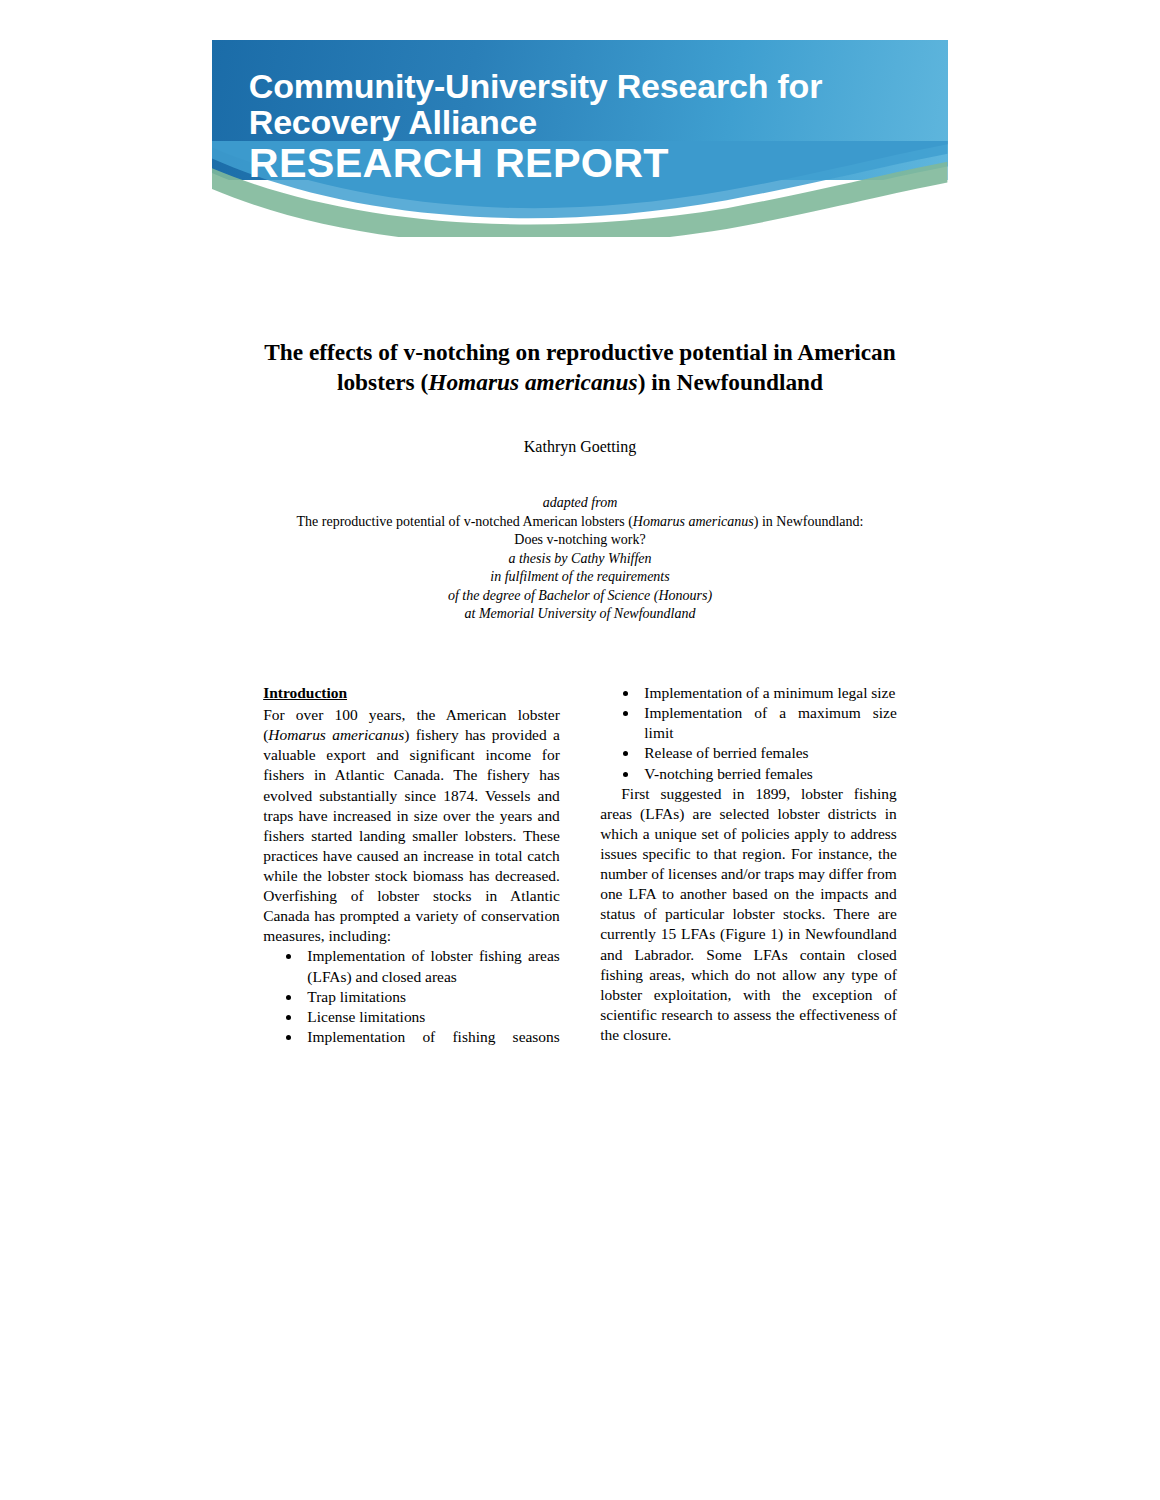Community-University Research for Recovery Alliance
RESEARCH REPORT
The effects of v-notching on reproductive potential in American lobsters (Homarus americanus) in Newfoundland
Kathryn Goetting
adapted from
The reproductive potential of v-notched American lobsters (Homarus americanus) in Newfoundland:
Does v-notching work?
a thesis by Cathy Whiffen
in fulfilment of the requirements
of the degree of Bachelor of Science (Honours)
at Memorial University of Newfoundland
Introduction
For over 100 years, the American lobster (Homarus americanus) fishery has provided a valuable export and significant income for fishers in Atlantic Canada. The fishery has evolved substantially since 1874. Vessels and traps have increased in size over the years and fishers started landing smaller lobsters. These practices have caused an increase in total catch while the lobster stock biomass has decreased. Overfishing of lobster stocks in Atlantic Canada has prompted a variety of conservation measures, including:
Implementation of lobster fishing areas (LFAs) and closed areas
Trap limitations
License limitations
Implementation of fishing seasons
Implementation of a minimum legal size
Implementation of a maximum size limit
Release of berried females
V-notching berried females
First suggested in 1899, lobster fishing areas (LFAs) are selected lobster districts in which a unique set of policies apply to address issues specific to that region. For instance, the number of licenses and/or traps may differ from one LFA to another based on the impacts and status of particular lobster stocks. There are currently 15 LFAs (Figure 1) in Newfoundland and Labrador. Some LFAs contain closed fishing areas, which do not allow any type of lobster exploitation, with the exception of scientific research to assess the effectiveness of the closure.